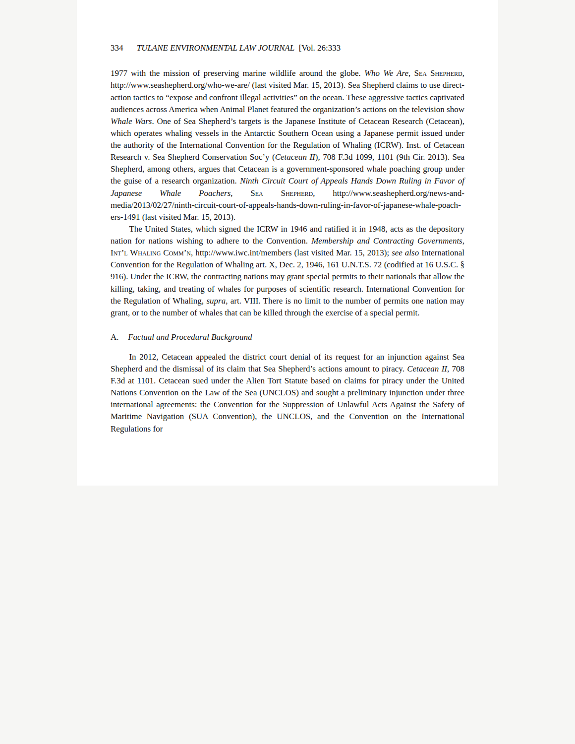334 TULANE ENVIRONMENTAL LAW JOURNAL [Vol. 26:333
1977 with the mission of preserving marine wildlife around the globe. Who We Are, Sea Shepherd, http://www.seashepherd.org/who-we-are/ (last visited Mar. 15, 2013). Sea Shepherd claims to use direct-action tactics to “expose and confront illegal activities” on the ocean. These aggressive tactics captivated audiences across America when Animal Planet featured the organization’s actions on the television show Whale Wars. One of Sea Shepherd’s targets is the Japanese Institute of Cetacean Research (Cetacean), which operates whaling vessels in the Antarctic Southern Ocean using a Japanese permit issued under the authority of the International Convention for the Regulation of Whaling (ICRW). Inst. of Cetacean Research v. Sea Shepherd Conservation Soc’y (Cetacean II), 708 F.3d 1099, 1101 (9th Cir. 2013). Sea Shepherd, among others, argues that Cetacean is a government-sponsored whale poaching group under the guise of a research organization. Ninth Circuit Court of Appeals Hands Down Ruling in Favor of Japanese Whale Poachers, Sea Shepherd, http://www.seashepherd.org/news-and-media/2013/02/27/ninth-circuit-court-of-appeals-hands-down-ruling-in-favor-of-japanese-whale-poachers-1491 (last visited Mar. 15, 2013).
The United States, which signed the ICRW in 1946 and ratified it in 1948, acts as the depository nation for nations wishing to adhere to the Convention. Membership and Contracting Governments, Int’l Whaling Comm’n, http://www.iwc.int/members (last visited Mar. 15, 2013); see also International Convention for the Regulation of Whaling art. X, Dec. 2, 1946, 161 U.N.T.S. 72 (codified at 16 U.S.C. § 916). Under the ICRW, the contracting nations may grant special permits to their nationals that allow the killing, taking, and treating of whales for purposes of scientific research. International Convention for the Regulation of Whaling, supra, art. VIII. There is no limit to the number of permits one nation may grant, or to the number of whales that can be killed through the exercise of a special permit.
A. Factual and Procedural Background
In 2012, Cetacean appealed the district court denial of its request for an injunction against Sea Shepherd and the dismissal of its claim that Sea Shepherd’s actions amount to piracy. Cetacean II, 708 F.3d at 1101. Cetacean sued under the Alien Tort Statute based on claims for piracy under the United Nations Convention on the Law of the Sea (UNCLOS) and sought a preliminary injunction under three international agreements: the Convention for the Suppression of Unlawful Acts Against the Safety of Maritime Navigation (SUA Convention), the UNCLOS, and the Convention on the International Regulations for